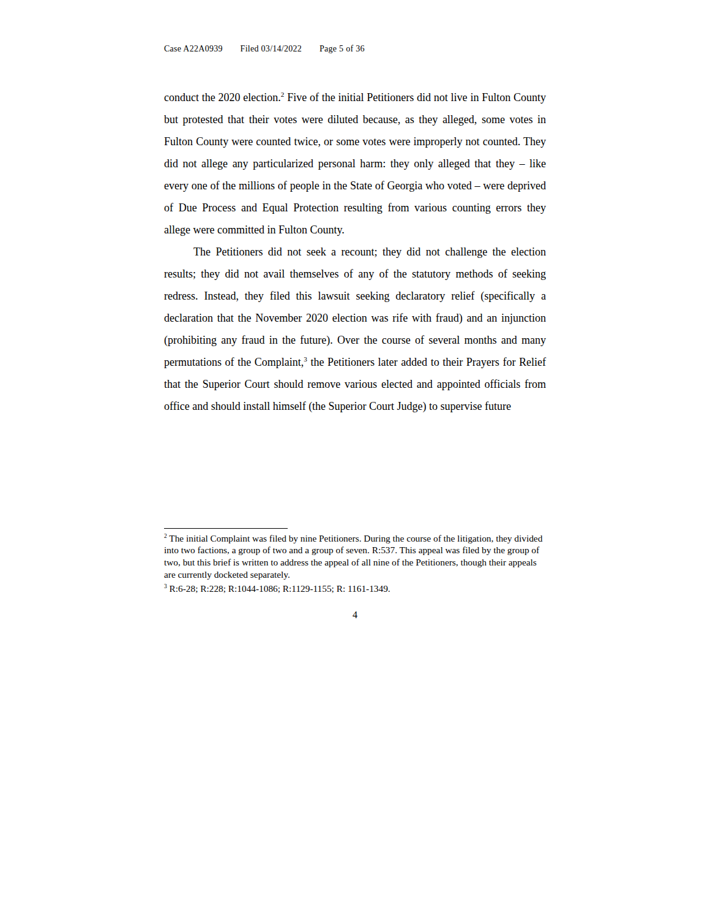Case A22A0939 Filed 03/14/2022 Page 5 of 36
conduct the 2020 election.2 Five of the initial Petitioners did not live in Fulton County but protested that their votes were diluted because, as they alleged, some votes in Fulton County were counted twice, or some votes were improperly not counted. They did not allege any particularized personal harm: they only alleged that they – like every one of the millions of people in the State of Georgia who voted – were deprived of Due Process and Equal Protection resulting from various counting errors they allege were committed in Fulton County.
The Petitioners did not seek a recount; they did not challenge the election results; they did not avail themselves of any of the statutory methods of seeking redress. Instead, they filed this lawsuit seeking declaratory relief (specifically a declaration that the November 2020 election was rife with fraud) and an injunction (prohibiting any fraud in the future). Over the course of several months and many permutations of the Complaint,3 the Petitioners later added to their Prayers for Relief that the Superior Court should remove various elected and appointed officials from office and should install himself (the Superior Court Judge) to supervise future
2 The initial Complaint was filed by nine Petitioners. During the course of the litigation, they divided into two factions, a group of two and a group of seven. R:537. This appeal was filed by the group of two, but this brief is written to address the appeal of all nine of the Petitioners, though their appeals are currently docketed separately.
3 R:6-28; R:228; R:1044-1086; R:1129-1155; R: 1161-1349.
4